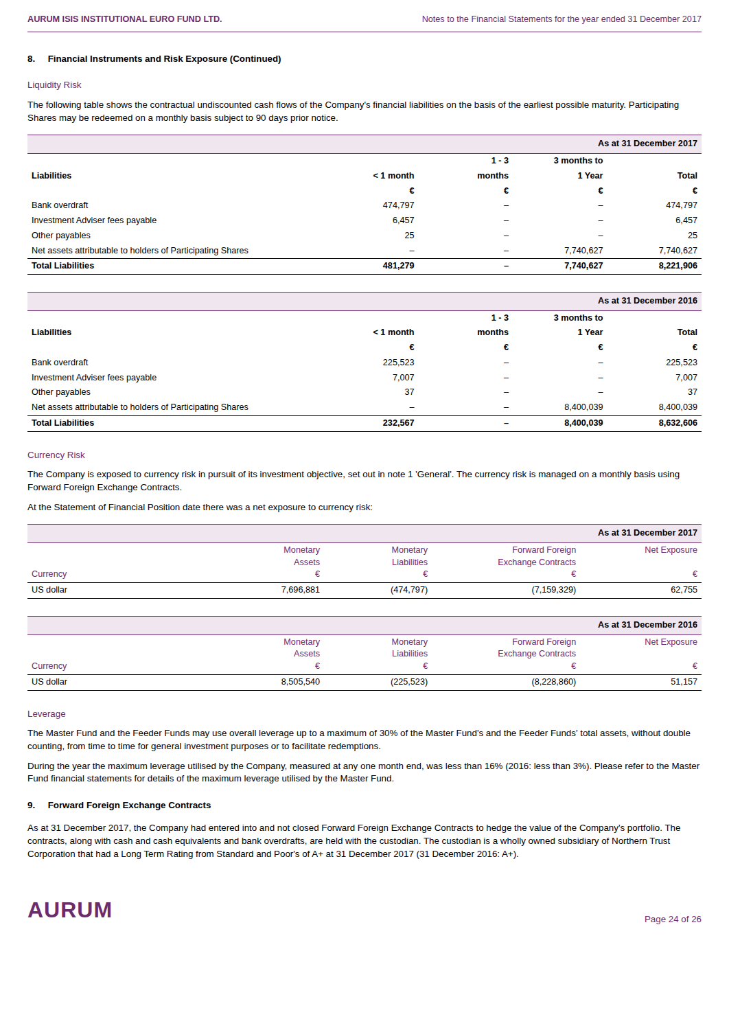AURUM ISIS INSTITUTIONAL EURO FUND LTD.
Notes to the Financial Statements for the year ended 31 December 2017
8. Financial Instruments and Risk Exposure (Continued)
Liquidity Risk
The following table shows the contractual undiscounted cash flows of the Company's financial liabilities on the basis of the earliest possible maturity. Participating Shares may be redeemed on a monthly basis subject to 90 days prior notice.
| As at 31 December 2017 |
| | | 1 - 3 | 3 months to | |
| Liabilities | < 1 month | months | 1 Year | Total |
| | € | € | € | € |
| Bank overdraft | 474,797 | – | – | 474,797 |
| Investment Adviser fees payable | 6,457 | – | – | 6,457 |
| Other payables | 25 | – | – | 25 |
| Net assets attributable to holders of Participating Shares | – | – | 7,740,627 | 7,740,627 |
| Total Liabilities | 481,279 | – | 7,740,627 | 8,221,906 |
| As at 31 December 2016 |
| | | 1 - 3 | 3 months to | |
| Liabilities | < 1 month | months | 1 Year | Total |
| | € | € | € | € |
| Bank overdraft | 225,523 | – | – | 225,523 |
| Investment Adviser fees payable | 7,007 | – | – | 7,007 |
| Other payables | 37 | – | – | 37 |
| Net assets attributable to holders of Participating Shares | – | – | 8,400,039 | 8,400,039 |
| Total Liabilities | 232,567 | – | 8,400,039 | 8,632,606 |
Currency Risk
The Company is exposed to currency risk in pursuit of its investment objective, set out in note 1 'General'. The currency risk is managed on a monthly basis using Forward Foreign Exchange Contracts.
At the Statement of Financial Position date there was a net exposure to currency risk:
| As at 31 December 2017 |
| Currency | Monetary Assets € | Monetary Liabilities € | Forward Foreign Exchange Contracts € | Net Exposure € |
| US dollar | 7,696,881 | (474,797) | (7,159,329) | 62,755 |
| As at 31 December 2016 |
| Currency | Monetary Assets € | Monetary Liabilities € | Forward Foreign Exchange Contracts € | Net Exposure € |
| US dollar | 8,505,540 | (225,523) | (8,228,860) | 51,157 |
Leverage
The Master Fund and the Feeder Funds may use overall leverage up to a maximum of 30% of the Master Fund's and the Feeder Funds' total assets, without double counting, from time to time for general investment purposes or to facilitate redemptions.
During the year the maximum leverage utilised by the Company, measured at any one month end, was less than 16% (2016: less than 3%). Please refer to the Master Fund financial statements for details of the maximum leverage utilised by the Master Fund.
9. Forward Foreign Exchange Contracts
As at 31 December 2017, the Company had entered into and not closed Forward Foreign Exchange Contracts to hedge the value of the Company's portfolio. The contracts, along with cash and cash equivalents and bank overdrafts, are held with the custodian. The custodian is a wholly owned subsidiary of Northern Trust Corporation that had a Long Term Rating from Standard and Poor's of A+ at 31 December 2017 (31 December 2016: A+).
AURUM
Page 24 of 26